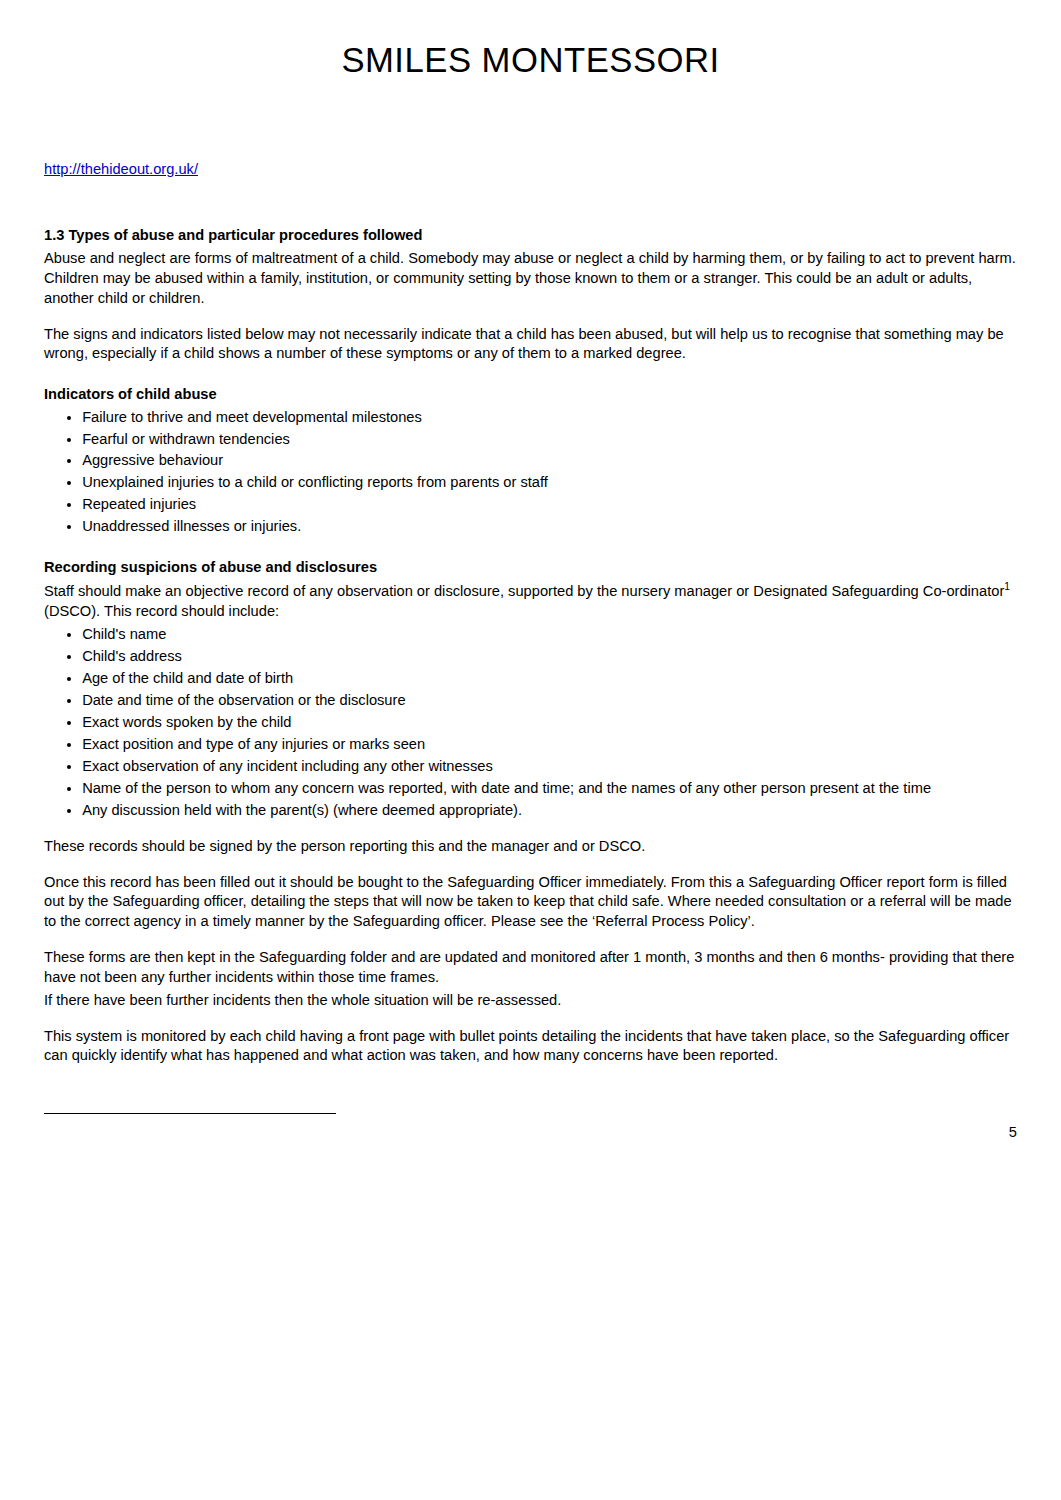SMILES MONTESSORI
http://thehideout.org.uk/
1.3 Types of abuse and particular procedures followed
Abuse and neglect are forms of maltreatment of a child. Somebody may abuse or neglect a child by harming them, or by failing to act to prevent harm. Children may be abused within a family, institution, or community setting by those known to them or a stranger. This could be an adult or adults, another child or children.
The signs and indicators listed below may not necessarily indicate that a child has been abused, but will help us to recognise that something may be wrong, especially if a child shows a number of these symptoms or any of them to a marked degree.
Indicators of child abuse
Failure to thrive and meet developmental milestones
Fearful or withdrawn tendencies
Aggressive behaviour
Unexplained injuries to a child or conflicting reports from parents or staff
Repeated injuries
Unaddressed illnesses or injuries.
Recording suspicions of abuse and disclosures
Staff should make an objective record of any observation or disclosure, supported by the nursery manager or Designated Safeguarding Co-ordinator1 (DSCO). This record should include:
Child's name
Child's address
Age of the child and date of birth
Date and time of the observation or the disclosure
Exact words spoken by the child
Exact position and type of any injuries or marks seen
Exact observation of any incident including any other witnesses
Name of the person to whom any concern was reported, with date and time; and the names of any other person present at the time
Any discussion held with the parent(s) (where deemed appropriate).
These records should be signed by the person reporting this and the manager and or DSCO.
Once this record has been filled out it should be bought to the Safeguarding Officer immediately. From this a Safeguarding Officer report form is filled out by the Safeguarding officer, detailing the steps that will now be taken to keep that child safe. Where needed consultation or a referral will be made to the correct agency in a timely manner by the Safeguarding officer. Please see the ‘Referral Process Policy’.
These forms are then kept in the Safeguarding folder and are updated and monitored after 1 month, 3 months and then 6 months- providing that there have not been any further incidents within those time frames.
If there have been further incidents then the whole situation will be re-assessed.
This system is monitored by each child having a front page with bullet points detailing the incidents that have taken place, so the Safeguarding officer can quickly identify what has happened and what action was taken, and how many concerns have been reported.
5